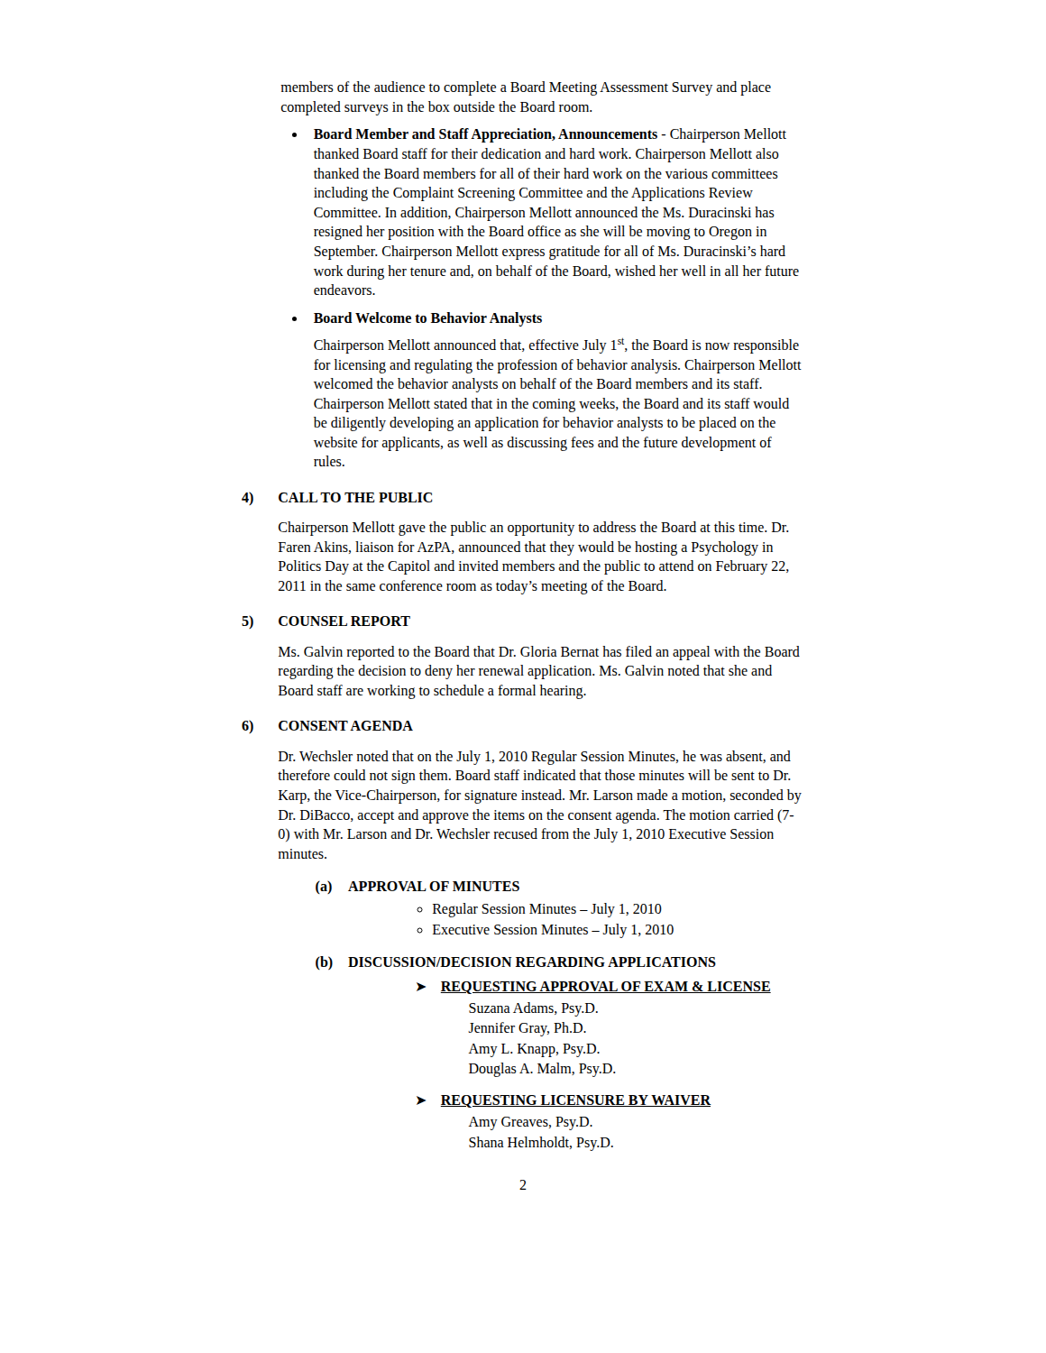members of the audience to complete a Board Meeting Assessment Survey and place completed surveys in the box outside the Board room.
Board Member and Staff Appreciation, Announcements - Chairperson Mellott thanked Board staff for their dedication and hard work. Chairperson Mellott also thanked the Board members for all of their hard work on the various committees including the Complaint Screening Committee and the Applications Review Committee. In addition, Chairperson Mellott announced the Ms. Duracinski has resigned her position with the Board office as she will be moving to Oregon in September. Chairperson Mellott express gratitude for all of Ms. Duracinski’s hard work during her tenure and, on behalf of the Board, wished her well in all her future endeavors.
Board Welcome to Behavior Analysts
Chairperson Mellott announced that, effective July 1st, the Board is now responsible for licensing and regulating the profession of behavior analysis. Chairperson Mellott welcomed the behavior analysts on behalf of the Board members and its staff. Chairperson Mellott stated that in the coming weeks, the Board and its staff would be diligently developing an application for behavior analysts to be placed on the website for applicants, as well as discussing fees and the future development of rules.
4)
Call to the Public
Chairperson Mellott gave the public an opportunity to address the Board at this time. Dr. Faren Akins, liaison for AzPA, announced that they would be hosting a Psychology in Politics Day at the Capitol and invited members and the public to attend on February 22, 2011 in the same conference room as today’s meeting of the Board.
5)
Counsel Report
Ms. Galvin reported to the Board that Dr. Gloria Bernat has filed an appeal with the Board regarding the decision to deny her renewal application. Ms. Galvin noted that she and Board staff are working to schedule a formal hearing.
6)
Consent Agenda
Dr. Wechsler noted that on the July 1, 2010 Regular Session Minutes, he was absent, and therefore could not sign them. Board staff indicated that those minutes will be sent to Dr. Karp, the Vice-Chairperson, for signature instead. Mr. Larson made a motion, seconded by Dr. DiBacco, accept and approve the items on the consent agenda. The motion carried (7-0) with Mr. Larson and Dr. Wechsler recused from the July 1, 2010 Executive Session minutes.
(a)
Approval of Minutes
Regular Session Minutes – July 1, 2010
Executive Session Minutes – July 1, 2010
(b)
Discussion/Decision Regarding Applications
➤
Requesting Approval of Exam & License
Suzana Adams, Psy.D.
Jennifer Gray, Ph.D.
Amy L. Knapp, Psy.D.
Douglas A. Malm, Psy.D.
➤
Requesting Licensure by Waiver
Amy Greaves, Psy.D.
Shana Helmholdt, Psy.D.
2